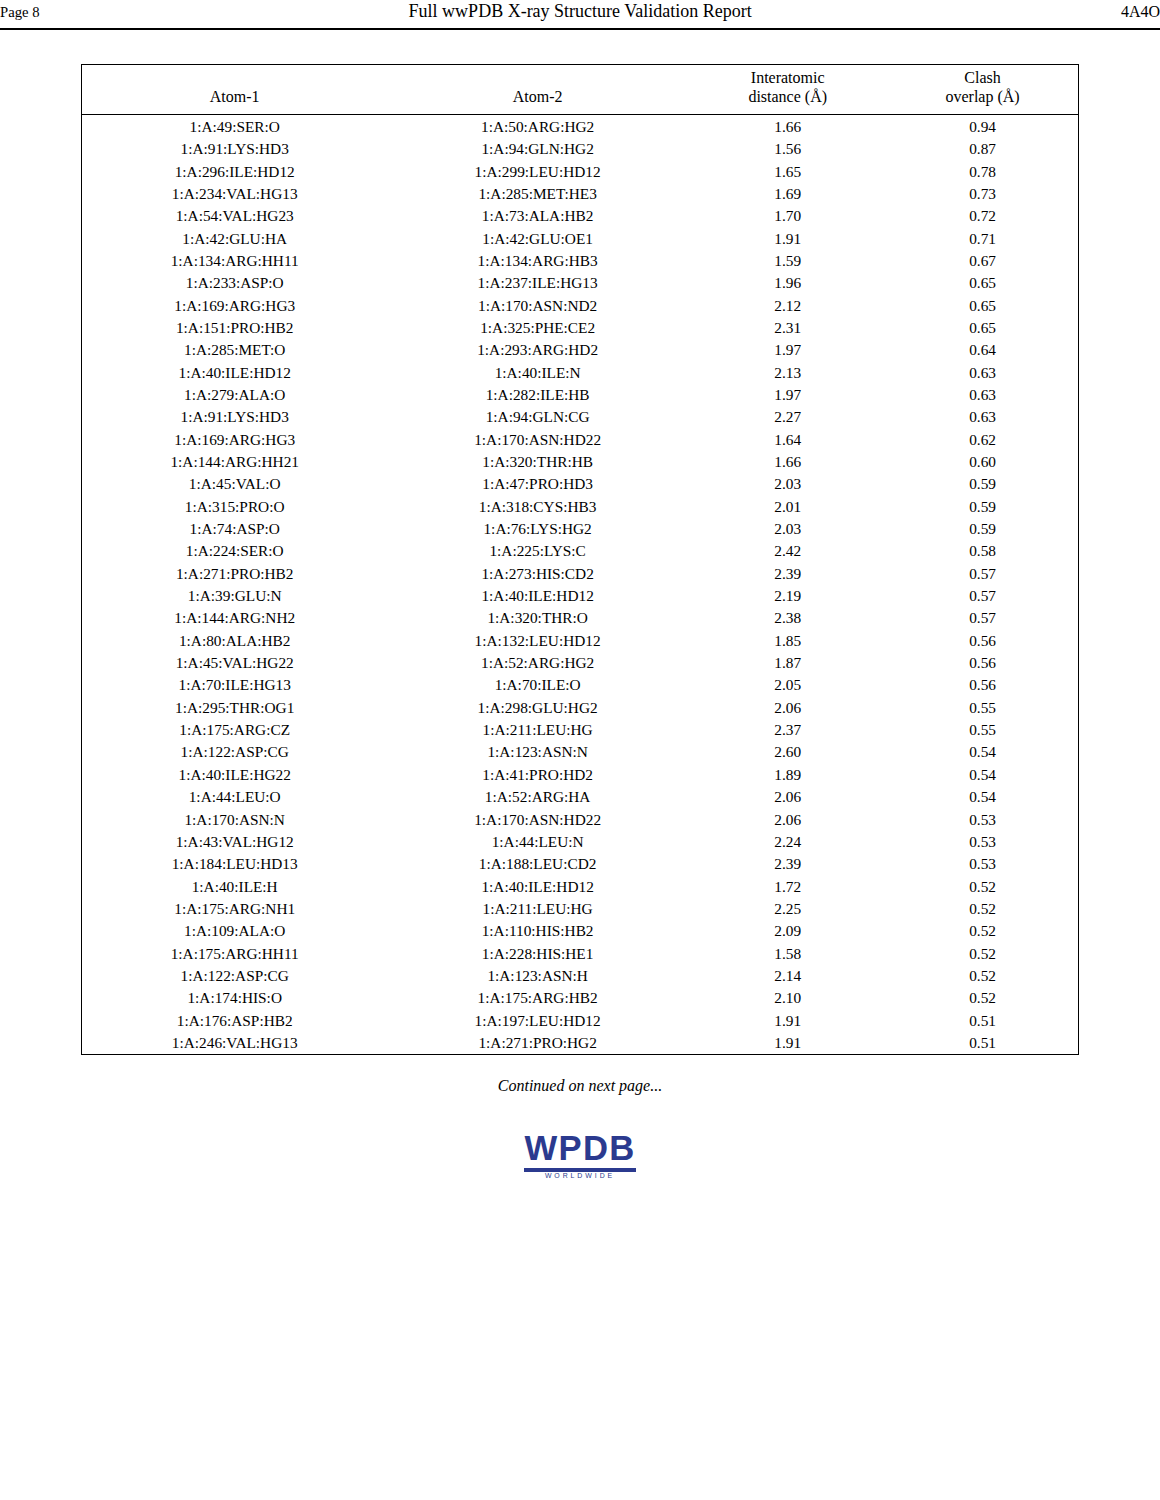Page 8
Full wwPDB X-ray Structure Validation Report
4A4O
| Atom-1 | Atom-2 | Interatomic distance (Å) | Clash overlap (Å) |
| --- | --- | --- | --- |
| 1:A:49:SER:O | 1:A:50:ARG:HG2 | 1.66 | 0.94 |
| 1:A:91:LYS:HD3 | 1:A:94:GLN:HG2 | 1.56 | 0.87 |
| 1:A:296:ILE:HD12 | 1:A:299:LEU:HD12 | 1.65 | 0.78 |
| 1:A:234:VAL:HG13 | 1:A:285:MET:HE3 | 1.69 | 0.73 |
| 1:A:54:VAL:HG23 | 1:A:73:ALA:HB2 | 1.70 | 0.72 |
| 1:A:42:GLU:HA | 1:A:42:GLU:OE1 | 1.91 | 0.71 |
| 1:A:134:ARG:HH11 | 1:A:134:ARG:HB3 | 1.59 | 0.67 |
| 1:A:233:ASP:O | 1:A:237:ILE:HG13 | 1.96 | 0.65 |
| 1:A:169:ARG:HG3 | 1:A:170:ASN:ND2 | 2.12 | 0.65 |
| 1:A:151:PRO:HB2 | 1:A:325:PHE:CE2 | 2.31 | 0.65 |
| 1:A:285:MET:O | 1:A:293:ARG:HD2 | 1.97 | 0.64 |
| 1:A:40:ILE:HD12 | 1:A:40:ILE:N | 2.13 | 0.63 |
| 1:A:279:ALA:O | 1:A:282:ILE:HB | 1.97 | 0.63 |
| 1:A:91:LYS:HD3 | 1:A:94:GLN:CG | 2.27 | 0.63 |
| 1:A:169:ARG:HG3 | 1:A:170:ASN:HD22 | 1.64 | 0.62 |
| 1:A:144:ARG:HH21 | 1:A:320:THR:HB | 1.66 | 0.60 |
| 1:A:45:VAL:O | 1:A:47:PRO:HD3 | 2.03 | 0.59 |
| 1:A:315:PRO:O | 1:A:318:CYS:HB3 | 2.01 | 0.59 |
| 1:A:74:ASP:O | 1:A:76:LYS:HG2 | 2.03 | 0.59 |
| 1:A:224:SER:O | 1:A:225:LYS:C | 2.42 | 0.58 |
| 1:A:271:PRO:HB2 | 1:A:273:HIS:CD2 | 2.39 | 0.57 |
| 1:A:39:GLU:N | 1:A:40:ILE:HD12 | 2.19 | 0.57 |
| 1:A:144:ARG:NH2 | 1:A:320:THR:O | 2.38 | 0.57 |
| 1:A:80:ALA:HB2 | 1:A:132:LEU:HD12 | 1.85 | 0.56 |
| 1:A:45:VAL:HG22 | 1:A:52:ARG:HG2 | 1.87 | 0.56 |
| 1:A:70:ILE:HG13 | 1:A:70:ILE:O | 2.05 | 0.56 |
| 1:A:295:THR:OG1 | 1:A:298:GLU:HG2 | 2.06 | 0.55 |
| 1:A:175:ARG:CZ | 1:A:211:LEU:HG | 2.37 | 0.55 |
| 1:A:122:ASP:CG | 1:A:123:ASN:N | 2.60 | 0.54 |
| 1:A:40:ILE:HG22 | 1:A:41:PRO:HD2 | 1.89 | 0.54 |
| 1:A:44:LEU:O | 1:A:52:ARG:HA | 2.06 | 0.54 |
| 1:A:170:ASN:N | 1:A:170:ASN:HD22 | 2.06 | 0.53 |
| 1:A:43:VAL:HG12 | 1:A:44:LEU:N | 2.24 | 0.53 |
| 1:A:184:LEU:HD13 | 1:A:188:LEU:CD2 | 2.39 | 0.53 |
| 1:A:40:ILE:H | 1:A:40:ILE:HD12 | 1.72 | 0.52 |
| 1:A:175:ARG:NH1 | 1:A:211:LEU:HG | 2.25 | 0.52 |
| 1:A:109:ALA:O | 1:A:110:HIS:HB2 | 2.09 | 0.52 |
| 1:A:175:ARG:HH11 | 1:A:228:HIS:HE1 | 1.58 | 0.52 |
| 1:A:122:ASP:CG | 1:A:123:ASN:H | 2.14 | 0.52 |
| 1:A:174:HIS:O | 1:A:175:ARG:HB2 | 2.10 | 0.52 |
| 1:A:176:ASP:HB2 | 1:A:197:LEU:HD12 | 1.91 | 0.51 |
| 1:A:246:VAL:HG13 | 1:A:271:PRO:HG2 | 1.91 | 0.51 |
Continued on next page...
WPDB
WORLDWIDE